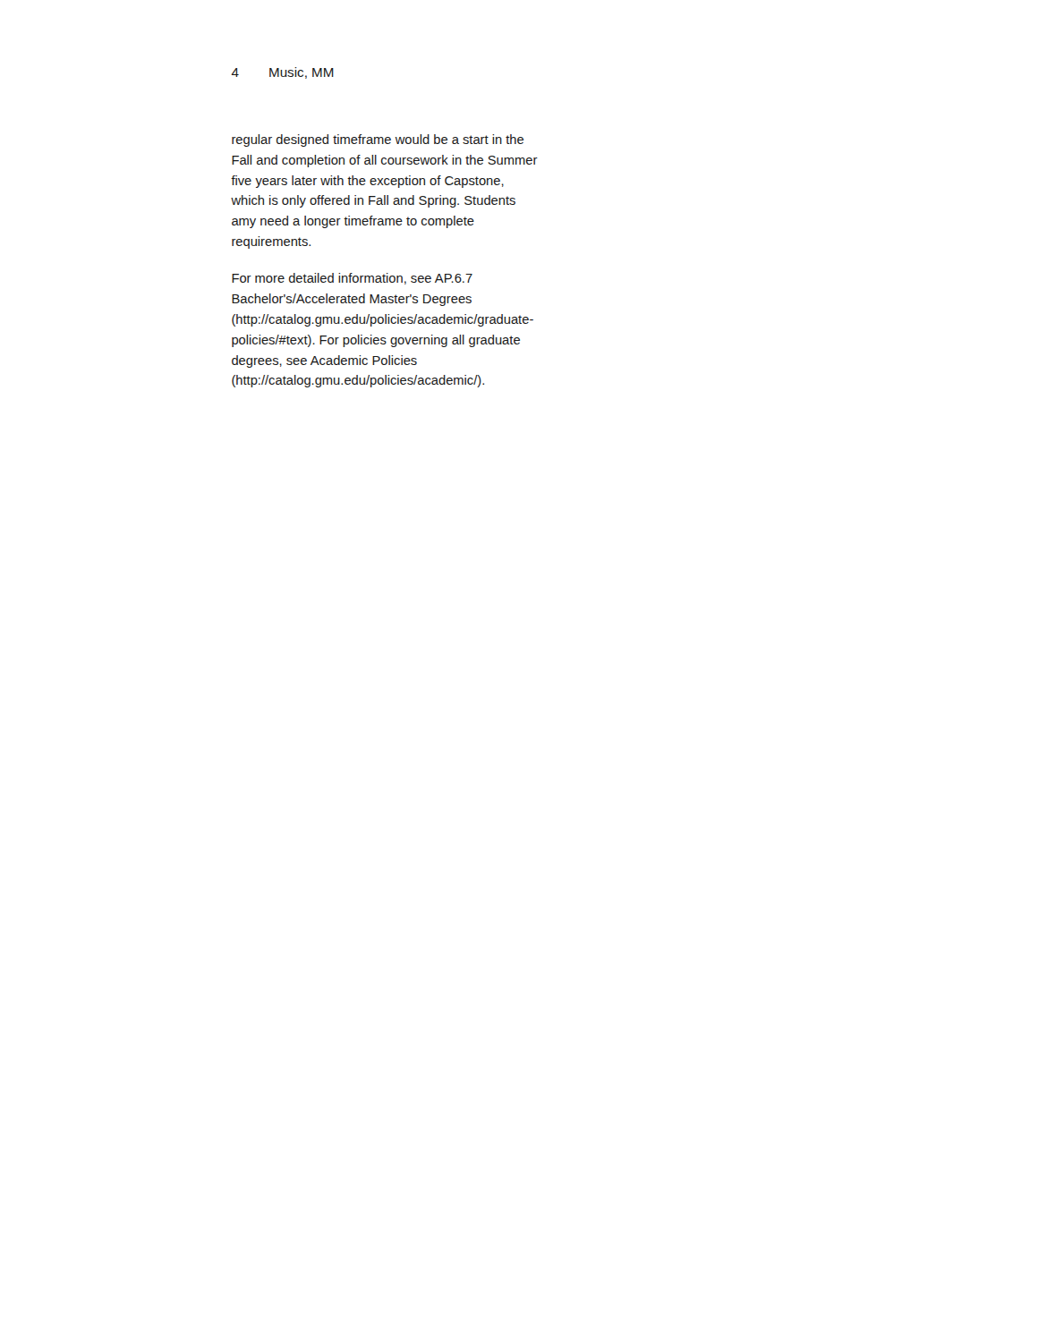4 Music, MM
regular designed timeframe would be a start in the Fall and completion of all coursework in the Summer five years later with the exception of Capstone, which is only offered in Fall and Spring. Students amy need a longer timeframe to complete requirements.
For more detailed information, see AP.6.7 Bachelor's/Accelerated Master's Degrees (http://catalog.gmu.edu/policies/academic/graduate-policies/#text). For policies governing all graduate degrees, see Academic Policies (http://catalog.gmu.edu/policies/academic/).